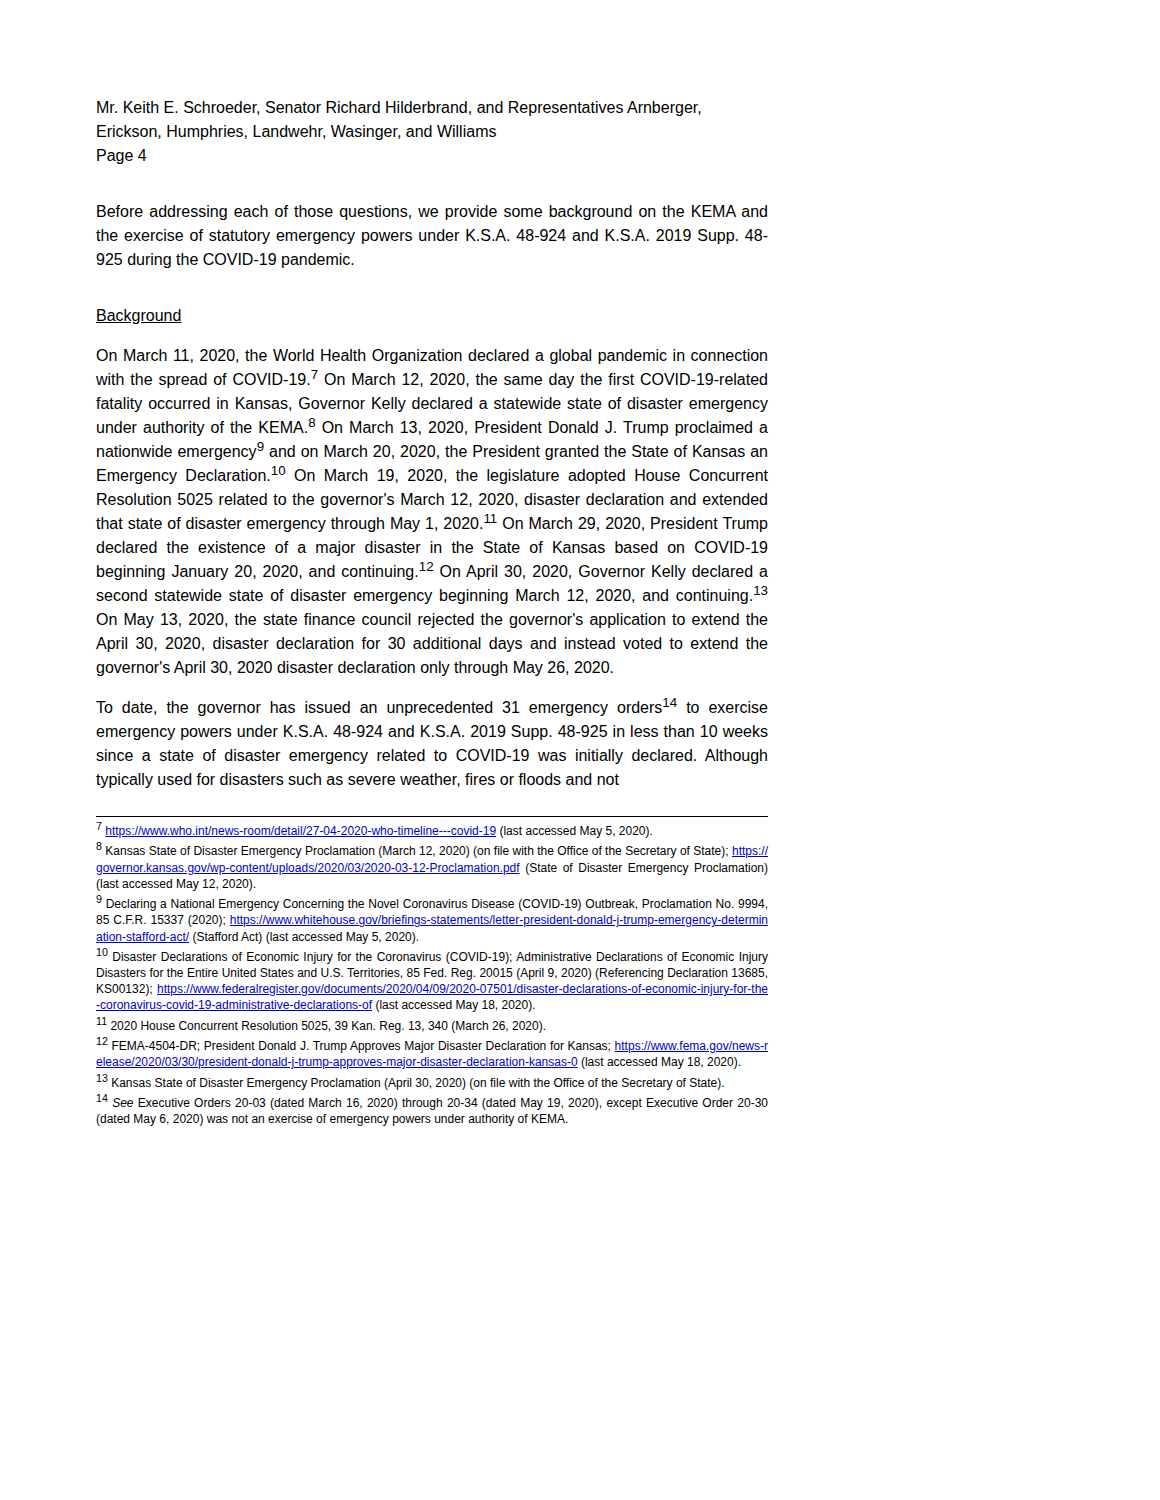Mr. Keith E. Schroeder, Senator Richard Hilderbrand, and Representatives Arnberger, Erickson, Humphries, Landwehr, Wasinger, and Williams
Page 4
Before addressing each of those questions, we provide some background on the KEMA and the exercise of statutory emergency powers under K.S.A. 48-924 and K.S.A. 2019 Supp. 48-925 during the COVID-19 pandemic.
Background
On March 11, 2020, the World Health Organization declared a global pandemic in connection with the spread of COVID-19.7 On March 12, 2020, the same day the first COVID-19-related fatality occurred in Kansas, Governor Kelly declared a statewide state of disaster emergency under authority of the KEMA.8 On March 13, 2020, President Donald J. Trump proclaimed a nationwide emergency9 and on March 20, 2020, the President granted the State of Kansas an Emergency Declaration.10 On March 19, 2020, the legislature adopted House Concurrent Resolution 5025 related to the governor's March 12, 2020, disaster declaration and extended that state of disaster emergency through May 1, 2020.11 On March 29, 2020, President Trump declared the existence of a major disaster in the State of Kansas based on COVID-19 beginning January 20, 2020, and continuing.12 On April 30, 2020, Governor Kelly declared a second statewide state of disaster emergency beginning March 12, 2020, and continuing.13 On May 13, 2020, the state finance council rejected the governor's application to extend the April 30, 2020, disaster declaration for 30 additional days and instead voted to extend the governor's April 30, 2020 disaster declaration only through May 26, 2020.
To date, the governor has issued an unprecedented 31 emergency orders14 to exercise emergency powers under K.S.A. 48-924 and K.S.A. 2019 Supp. 48-925 in less than 10 weeks since a state of disaster emergency related to COVID-19 was initially declared. Although typically used for disasters such as severe weather, fires or floods and not
7 https://www.who.int/news-room/detail/27-04-2020-who-timeline---covid-19 (last accessed May 5, 2020).
8 Kansas State of Disaster Emergency Proclamation (March 12, 2020) (on file with the Office of the Secretary of State); https://governor.kansas.gov/wp-content/uploads/2020/03/2020-03-12-Proclamation.pdf (State of Disaster Emergency Proclamation) (last accessed May 12, 2020).
9 Declaring a National Emergency Concerning the Novel Coronavirus Disease (COVID-19) Outbreak, Proclamation No. 9994, 85 C.F.R. 15337 (2020); https://www.whitehouse.gov/briefings-statements/letter-president-donald-j-trump-emergency-determination-stafford-act/ (Stafford Act) (last accessed May 5, 2020).
10 Disaster Declarations of Economic Injury for the Coronavirus (COVID-19); Administrative Declarations of Economic Injury Disasters for the Entire United States and U.S. Territories, 85 Fed. Reg. 20015 (April 9, 2020) (Referencing Declaration 13685, KS00132); https://www.federalregister.gov/documents/2020/04/09/2020-07501/disaster-declarations-of-economic-injury-for-the-coronavirus-covid-19-administrative-declarations-of (last accessed May 18, 2020).
11 2020 House Concurrent Resolution 5025, 39 Kan. Reg. 13, 340 (March 26, 2020).
12 FEMA-4504-DR; President Donald J. Trump Approves Major Disaster Declaration for Kansas; https://www.fema.gov/news-release/2020/03/30/president-donald-j-trump-approves-major-disaster-declaration-kansas-0 (last accessed May 18, 2020).
13 Kansas State of Disaster Emergency Proclamation (April 30, 2020) (on file with the Office of the Secretary of State).
14 See Executive Orders 20-03 (dated March 16, 2020) through 20-34 (dated May 19, 2020), except Executive Order 20-30 (dated May 6, 2020) was not an exercise of emergency powers under authority of KEMA.